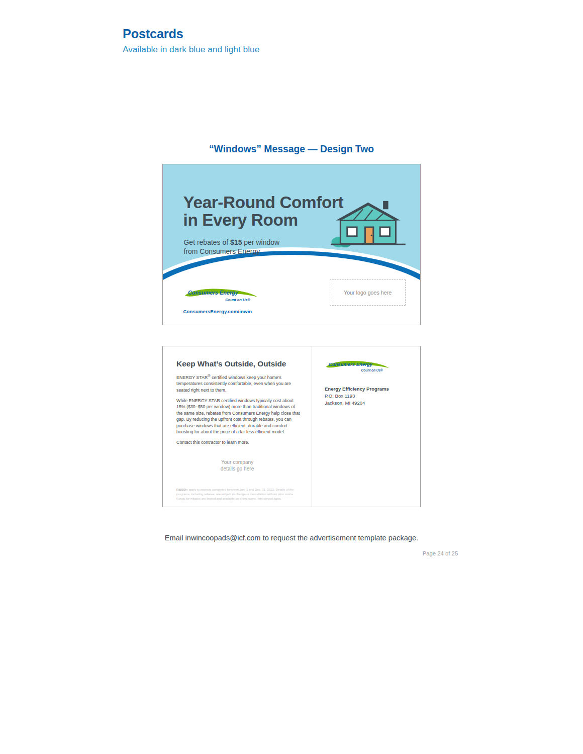Postcards
Available in dark blue and light blue
“Windows” Message — Design Two
Year-Round Comfort
in Every Room
Get rebates of $15 per window
from Consumers Energy
Consumers Energy Count on Us®
ConsumersEnergy.com/inwin
Your logo goes here
Keep What’s Outside, Outside
ENERGY STAR® certified windows keep your home’s temperatures consistently comfortable, even when you are seated right next to them.
While ENERGY STAR certified windows typically cost about 15% ($30–$50 per window) more than traditional windows of the same size, rebates from Consumers Energy help close that gap. By reducing the upfront cost through rebates, you can purchase windows that are efficient, durable and comfort-boosting for about the price of a far less efficient model.
Contact this contractor to learn more.
Your company
details go here
04/22
Rebates apply to projects completed between Jan. 1 and Dec. 31, 2022. Details of the programs, including rebates, are subject to change or cancellation without prior notice. Funds for rebates are limited and available on a first-come, first-served basis.
Consumers Energy Count on Us®
Energy Efficiency Programs
P.O. Box 1193
Jackson, MI 49204
Email inwincoopads@icf.com to request the advertisement template package.
Page 24 of 25